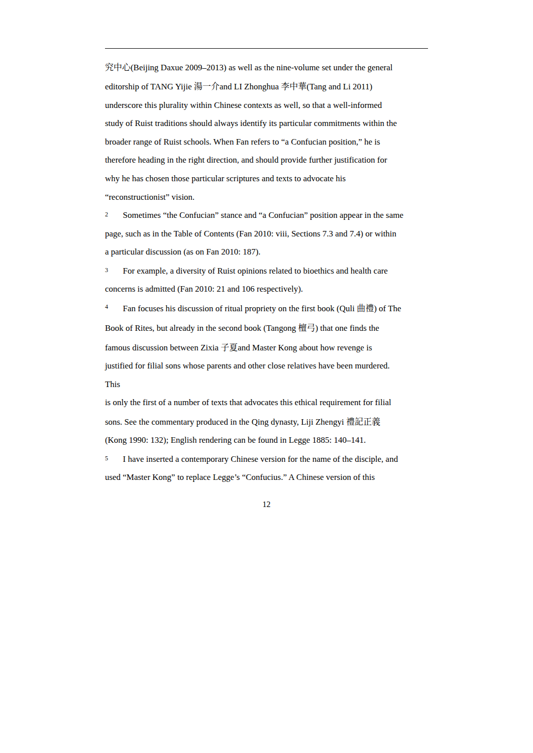究中心(Beijing Daxue 2009–2013) as well as the nine-volume set under the general
editorship of TANG Yijie 湯一介and LI Zhonghua 李中華(Tang and Li 2011)
underscore this plurality within Chinese contexts as well, so that a well-informed
study of Ruist traditions should always identify its particular commitments within the
broader range of Ruist schools. When Fan refers to “a Confucian position,” he is
therefore heading in the right direction, and should provide further justification for
why he has chosen those particular scriptures and texts to advocate his
“reconstructionist” vision.
2
Sometimes “the Confucian” stance and “a Confucian” position appear in the same
page, such as in the Table of Contents (Fan 2010: viii, Sections 7.3 and 7.4) or within
a particular discussion (as on Fan 2010: 187).
3
For example, a diversity of Ruist opinions related to bioethics and health care
concerns is admitted (Fan 2010: 21 and 106 respectively).
4
Fan focuses his discussion of ritual propriety on the first book (Quli 曲禮) of The
Book of Rites, but already in the second book (Tangong 檀弓) that one finds the
famous discussion between Zixia 子夏and Master Kong about how revenge is
justified for filial sons whose parents and other close relatives have been murdered.
This
is only the first of a number of texts that advocates this ethical requirement for filial
sons. See the commentary produced in the Qing dynasty, Liji Zhengyi 禮記正義
(Kong 1990: 132); English rendering can be found in Legge 1885: 140–141.
5
I have inserted a contemporary Chinese version for the name of the disciple, and
used “Master Kong” to replace Legge’s “Confucius.” A Chinese version of this
12